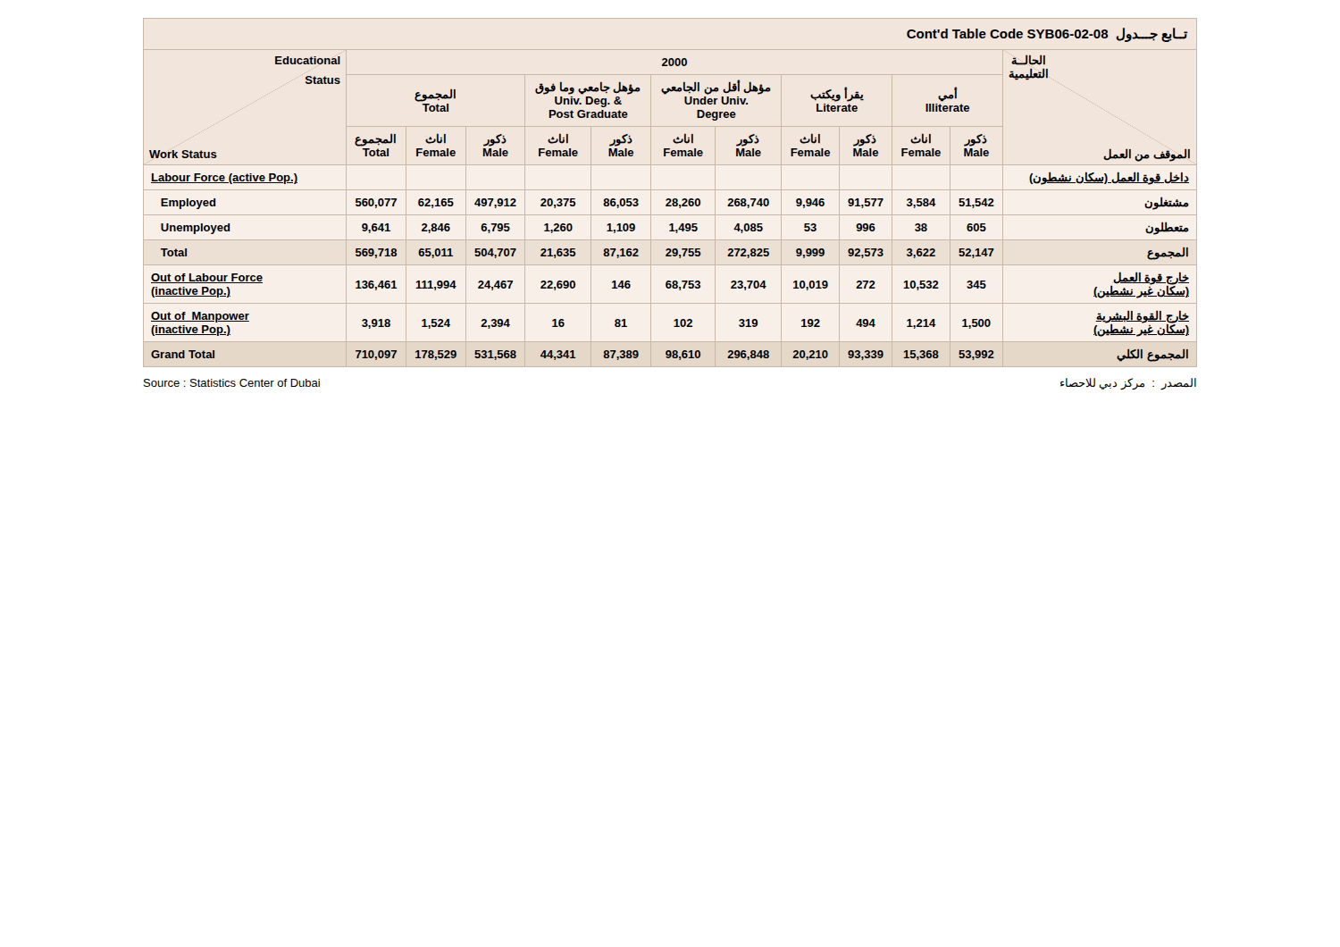Cont'd Table Code SYB06-02-08 تــابع جـــدول
| Educational Status Work Status | 2000 | الحالــة التعليمية الموقف من العمل |
| --- | --- | --- |
| المجموع Total | مؤهل جامعي وما فوق Univ. Deg. & Post Graduate | مؤهل أقل من الجامعي Under Univ. Degree | يقرأ ويكتب Literate | أمي Illiterate |
| المجموع Total | اناث Female | ذكور Male | اناث Female | ذكور Male | اناث Female | ذكور Male | اناث Female | ذكور Male | اناث Female | ذكور Male |
| Labour Force (active Pop.) | | | | | | | | | | | | داخل قوة العمل (سكان نشطون) |
| Employed | 560,077 | 62,165 | 497,912 | 20,375 | 86,053 | 28,260 | 268,740 | 9,946 | 91,577 | 3,584 | 51,542 | مشتغلون |
| Unemployed | 9,641 | 2,846 | 6,795 | 1,260 | 1,109 | 1,495 | 4,085 | 53 | 996 | 38 | 605 | متعطلون |
| Total | 569,718 | 65,011 | 504,707 | 21,635 | 87,162 | 29,755 | 272,825 | 9,999 | 92,573 | 3,622 | 52,147 | المجموع |
| Out of Labour Force (inactive Pop.) | 136,461 | 111,994 | 24,467 | 22,690 | 146 | 68,753 | 23,704 | 10,019 | 272 | 10,532 | 345 | خارج قوة العمل (سكان غير نشطين) |
| Out of Manpower (inactive Pop.) | 3,918 | 1,524 | 2,394 | 16 | 81 | 102 | 319 | 192 | 494 | 1,214 | 1,500 | خارج القوة البشرية (سكان غير نشطين) |
| Grand Total | 710,097 | 178,529 | 531,568 | 44,341 | 87,389 | 98,610 | 296,848 | 20,210 | 93,339 | 15,368 | 53,992 | المجموع الكلي |
Source : Statistics Center of Dubai
المصدر : مركز دبي للاحصاء